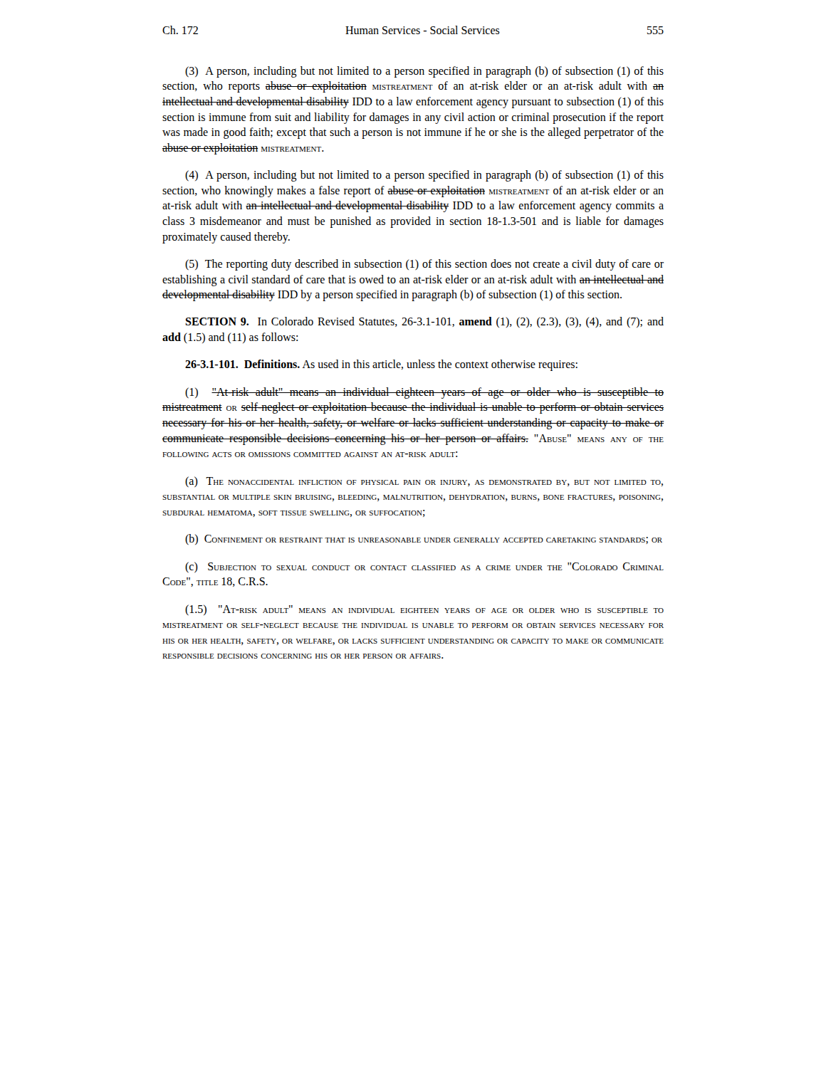Ch. 172 Human Services - Social Services 555
(3) A person, including but not limited to a person specified in paragraph (b) of subsection (1) of this section, who reports abuse or exploitation mistreatment of an at-risk elder or an at-risk adult with an intellectual and developmental disability IDD to a law enforcement agency pursuant to subsection (1) of this section is immune from suit and liability for damages in any civil action or criminal prosecution if the report was made in good faith; except that such a person is not immune if he or she is the alleged perpetrator of the abuse or exploitation mistreatment.
(4) A person, including but not limited to a person specified in paragraph (b) of subsection (1) of this section, who knowingly makes a false report of abuse or exploitation mistreatment of an at-risk elder or an at-risk adult with an intellectual and developmental disability IDD to a law enforcement agency commits a class 3 misdemeanor and must be punished as provided in section 18-1.3-501 and is liable for damages proximately caused thereby.
(5) The reporting duty described in subsection (1) of this section does not create a civil duty of care or establishing a civil standard of care that is owed to an at-risk elder or an at-risk adult with an intellectual and developmental disability IDD by a person specified in paragraph (b) of subsection (1) of this section.
SECTION 9. In Colorado Revised Statutes, 26-3.1-101, amend (1), (2), (2.3), (3), (4), and (7); and add (1.5) and (11) as follows:
26-3.1-101. Definitions. As used in this article, unless the context otherwise requires:
(1) "At-risk adult" means an individual eighteen years of age or older who is susceptible to mistreatment or self-neglect or exploitation because the individual is unable to perform or obtain services necessary for his or her health, safety, or welfare or lacks sufficient understanding or capacity to make or communicate responsible decisions concerning his or her person or affairs. "Abuse" means any of the following acts or omissions committed against an at-risk adult:
(a) The nonaccidental infliction of physical pain or injury, as demonstrated by, but not limited to, substantial or multiple skin bruising, bleeding, malnutrition, dehydration, burns, bone fractures, poisoning, subdural hematoma, soft tissue swelling, or suffocation;
(b) Confinement or restraint that is unreasonable under generally accepted caretaking standards; or
(c) Subjection to sexual conduct or contact classified as a crime under the "Colorado Criminal Code", title 18, C.R.S.
(1.5) "At-risk adult" means an individual eighteen years of age or older who is susceptible to mistreatment or self-neglect because the individual is unable to perform or obtain services necessary for his or her health, safety, or welfare, or lacks sufficient understanding or capacity to make or communicate responsible decisions concerning his or her person or affairs.